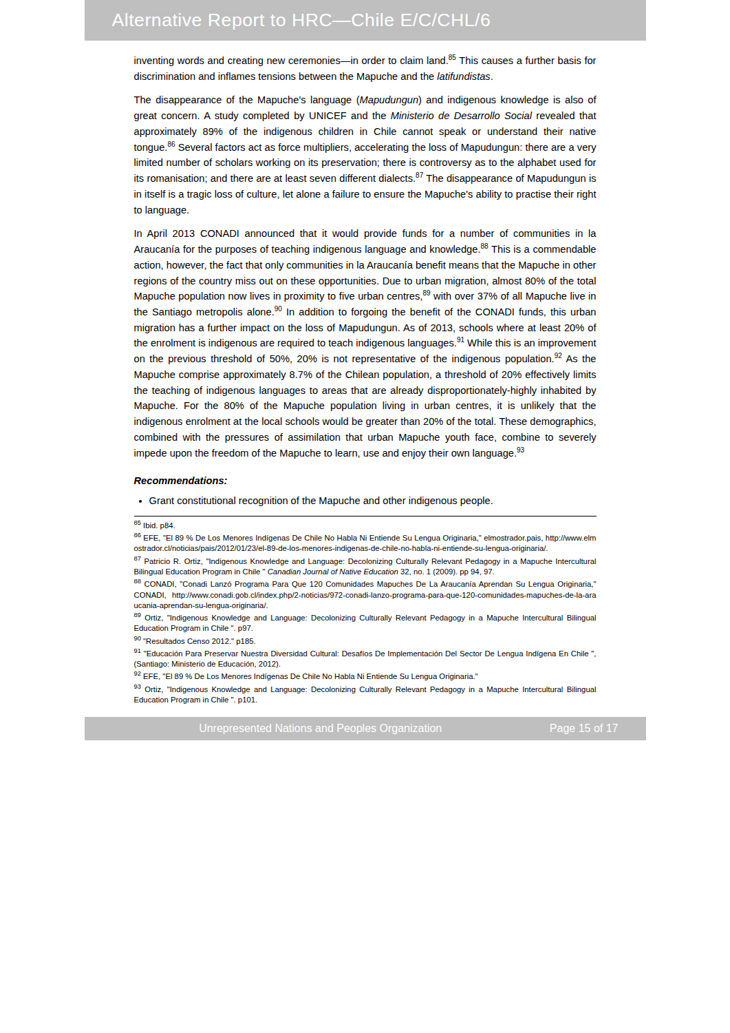Alternative Report to HRC—Chile E/C/CHL/6
inventing words and creating new ceremonies—in order to claim land.85 This causes a further basis for discrimination and inflames tensions between the Mapuche and the latifundistas.
The disappearance of the Mapuche's language (Mapudungun) and indigenous knowledge is also of great concern. A study completed by UNICEF and the Ministerio de Desarrollo Social revealed that approximately 89% of the indigenous children in Chile cannot speak or understand their native tongue.86 Several factors act as force multipliers, accelerating the loss of Mapudungun: there are a very limited number of scholars working on its preservation; there is controversy as to the alphabet used for its romanisation; and there are at least seven different dialects.87 The disappearance of Mapudungun is in itself is a tragic loss of culture, let alone a failure to ensure the Mapuche's ability to practise their right to language.
In April 2013 CONADI announced that it would provide funds for a number of communities in la Araucanía for the purposes of teaching indigenous language and knowledge.88 This is a commendable action, however, the fact that only communities in la Araucanía benefit means that the Mapuche in other regions of the country miss out on these opportunities. Due to urban migration, almost 80% of the total Mapuche population now lives in proximity to five urban centres,89 with over 37% of all Mapuche live in the Santiago metropolis alone.90 In addition to forgoing the benefit of the CONADI funds, this urban migration has a further impact on the loss of Mapudungun. As of 2013, schools where at least 20% of the enrolment is indigenous are required to teach indigenous languages.91 While this is an improvement on the previous threshold of 50%, 20% is not representative of the indigenous population.92 As the Mapuche comprise approximately 8.7% of the Chilean population, a threshold of 20% effectively limits the teaching of indigenous languages to areas that are already disproportionately-highly inhabited by Mapuche. For the 80% of the Mapuche population living in urban centres, it is unlikely that the indigenous enrolment at the local schools would be greater than 20% of the total. These demographics, combined with the pressures of assimilation that urban Mapuche youth face, combine to severely impede upon the freedom of the Mapuche to learn, use and enjoy their own language.93
Recommendations:
Grant constitutional recognition of the Mapuche and other indigenous people.
85 Ibid. p84.
86 EFE, "El 89 % De Los Menores Indígenas De Chile No Habla Ni Entiende Su Lengua Originaria," elmostrador.pais, http://www.elmostrador.cl/noticias/pais/2012/01/23/el-89-de-los-menores-indigenas-de-chile-no-habla-ni-entiende-su-lengua-originaria/.
87 Patricio R. Ortiz, "Indigenous Knowledge and Language: Decolonizing Culturally Relevant Pedagogy in a Mapuche Intercultural Bilingual Education Program in Chile " Canadian Journal of Native Education 32, no. 1 (2009). pp 94, 97.
88 CONADI, "Conadi Lanzó Programa Para Que 120 Comunidades Mapuches De La Araucanía Aprendan Su Lengua Originaria," CONADI, http://www.conadi.gob.cl/index.php/2-noticias/972-conadi-lanzo-programa-para-que-120-comunidades-mapuches-de-la-araucania-aprendan-su-lengua-originaria/.
89 Ortiz, "Indigenous Knowledge and Language: Decolonizing Culturally Relevant Pedagogy in a Mapuche Intercultural Bilingual Education Program in Chile ". p97.
90 "Resultados Censo 2012." p185.
91 "Educación Para Preservar Nuestra Diversidad Cultural: Desafíos De Implementación Del Sector De Lengua Indígena En Chile ", (Santiago: Ministerio de Educación, 2012).
92 EFE, "El 89 % De Los Menores Indígenas De Chile No Habla Ni Entiende Su Lengua Originaria."
93 Ortiz, "Indigenous Knowledge and Language: Decolonizing Culturally Relevant Pedagogy in a Mapuche Intercultural Bilingual Education Program in Chile ". p101.
Unrepresented Nations and Peoples Organization
Page 15 of 17